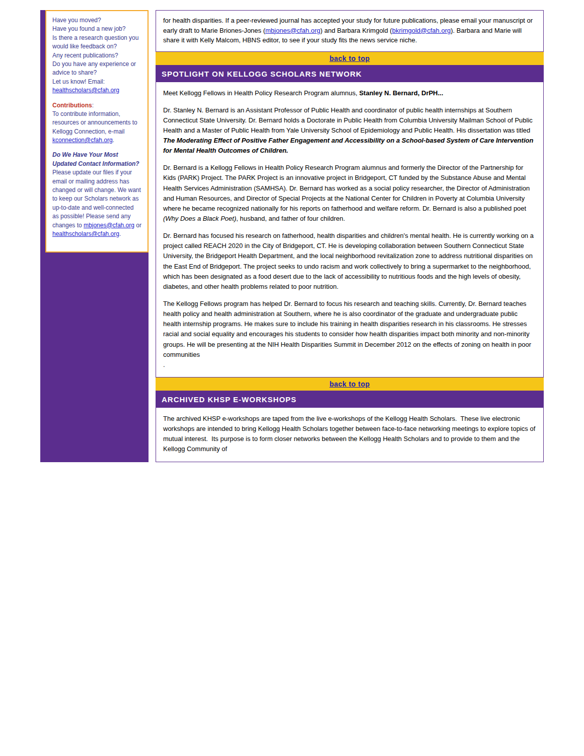| Have you moved? Have you found a new job? Is there a research question you would like feedback on? Any recent publications? Do you have any experience or advice to share? Let us know! Email: healthscholars@cfah.org Contributions : To contribute information, resources or announcements to Kellogg Connection, e-mail kconnection@cfah.org . Do We Have Your Most Updated Contact Information? Please update our files if your email or mailing address has changed or will change. We want to keep our Scholars network as up-to-date and well-connected as possible! Please send any changes to mbjones@cfah.org or healthscholars@cfah.org . | for health disparities. If a peer-reviewed journal has accepted your study for future publications, please email your manuscript or early draft to Marie Briones-Jones ( mbjones@cfah.org ) and Barbara Krimgold ( bkrimgold@cfah.org ). Barbara and Marie will share it with Kelly Malcom, HBNS editor, to see if your study fits the news service niche. back to top SPOTLIGHT ON KELLOGG SCHOLARS NETWORK Meet Kellogg Fellows in Health Policy Research Program alumnus, Stanley N. Bernard, DrPH... Dr. Stanley N. Bernard is an Assistant Professor of Public Health and coordinator of public health internships at Southern Connecticut State University. Dr. Bernard holds a Doctorate in Public Health from Columbia University Mailman School of Public Health and a Master of Public Health from Yale University School of Epidemiology and Public Health. His dissertation was titled The Moderating Effect of Positive Father Engagement and Accessibility on a School-based System of Care Intervention for Mental Health Outcomes of Children. Dr. Bernard is a Kellogg Fellows in Health Policy Research Program alumnus and formerly the Director of the Partnership for Kids (PARK) Project. The PARK Project is an innovative project in Bridgeport, CT funded by the Substance Abuse and Mental Health Services Administration (SAMHSA). Dr. Bernard has worked as a social policy researcher, the Director of Administration and Human Resources, and Director of Special Projects at the National Center for Children in Poverty at Columbia University where he became recognized nationally for his reports on fatherhood and welfare reform. Dr. Bernard is also a published poet (Why Does a Black Poet) , husband, and father of four children. Dr. Bernard has focused his research on fatherhood, health disparities and children's mental health. He is currently working on a project called REACH 2020 in the City of Bridgeport, CT. He is developing collaboration between Southern Connecticut State University, the Bridgeport Health Department, and the local neighborhood revitalization zone to address nutritional disparities on the East End of Bridgeport. The project seeks to undo racism and work collectively to bring a supermarket to the neighborhood, which has been designated as a food desert due to the lack of accessibility to nutritious foods and the high levels of obesity, diabetes, and other health problems related to poor nutrition. The Kellogg Fellows program has helped Dr. Bernard to focus his research and teaching skills. Currently, Dr. Bernard teaches health policy and health administration at Southern, where he is also coordinator of the graduate and undergraduate public health internship programs. He makes sure to include his training in health disparities research in his classrooms. He stresses racial and social equality and encourages his students to consider how health disparities impact both minority and non-minority groups. He will be presenting at the NIH Health Disparities Summit in December 2012 on the effects of zoning on health in poor communities . back to top ARCHIVED KHSP E-WORKSHOPS The archived KHSP e-workshops are taped from the live e-workshops of the Kellogg Health Scholars. These live electronic workshops are intended to bring Kellogg Health Scholars together between face-to-face networking meetings to explore topics of mutual interest. Its purpose is to form closer networks between the Kellogg Health Scholars and to provide to them and the Kellogg Community of |